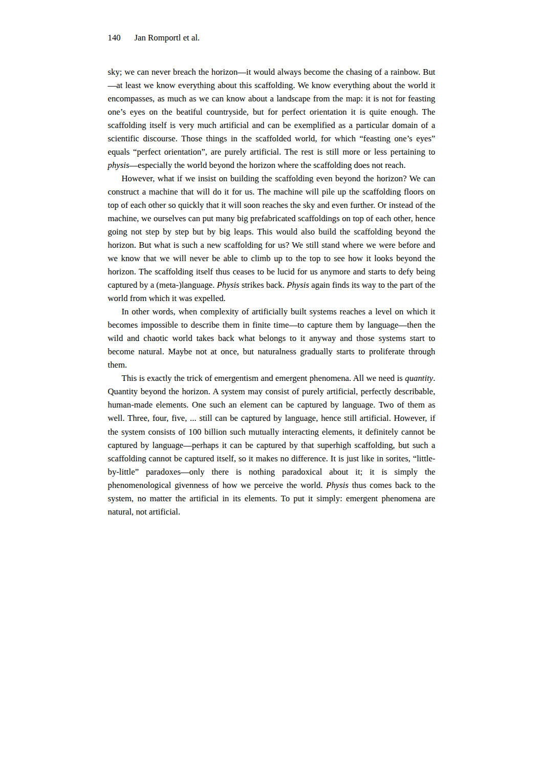140 Jan Romportl et al.
sky; we can never breach the horizon—it would always become the chasing of a rainbow. But—at least we know everything about this scaffolding. We know everything about the world it encompasses, as much as we can know about a landscape from the map: it is not for feasting one’s eyes on the beatiful countryside, but for perfect orientation it is quite enough. The scaffolding itself is very much artificial and can be exemplified as a particular domain of a scientific discourse. Those things in the scaffolded world, for which “feasting one’s eyes” equals “perfect orientation”, are purely artificial. The rest is still more or less pertaining to physis—especially the world beyond the horizon where the scaffolding does not reach.
However, what if we insist on building the scaffolding even beyond the horizon? We can construct a machine that will do it for us. The machine will pile up the scaffolding floors on top of each other so quickly that it will soon reaches the sky and even further. Or instead of the machine, we ourselves can put many big prefabricated scaffoldings on top of each other, hence going not step by step but by big leaps. This would also build the scaffolding beyond the horizon. But what is such a new scaffolding for us? We still stand where we were before and we know that we will never be able to climb up to the top to see how it looks beyond the horizon. The scaffolding itself thus ceases to be lucid for us anymore and starts to defy being captured by a (meta-)language. Physis strikes back. Physis again finds its way to the part of the world from which it was expelled.
In other words, when complexity of artificially built systems reaches a level on which it becomes impossible to describe them in finite time—to capture them by language—then the wild and chaotic world takes back what belongs to it anyway and those systems start to become natural. Maybe not at once, but naturalness gradually starts to proliferate through them.
This is exactly the trick of emergentism and emergent phenomena. All we need is quantity. Quantity beyond the horizon. A system may consist of purely artificial, perfectly describable, human-made elements. One such an element can be captured by language. Two of them as well. Three, four, five, ... still can be captured by language, hence still artificial. However, if the system consists of 100 billion such mutually interacting elements, it definitely cannot be captured by language—perhaps it can be captured by that superhigh scaffolding, but such a scaffolding cannot be captured itself, so it makes no difference. It is just like in sorites, “little-by-little” paradoxes—only there is nothing paradoxical about it; it is simply the phenomenological givenness of how we perceive the world. Physis thus comes back to the system, no matter the artificial in its elements. To put it simply: emergent phenomena are natural, not artificial.